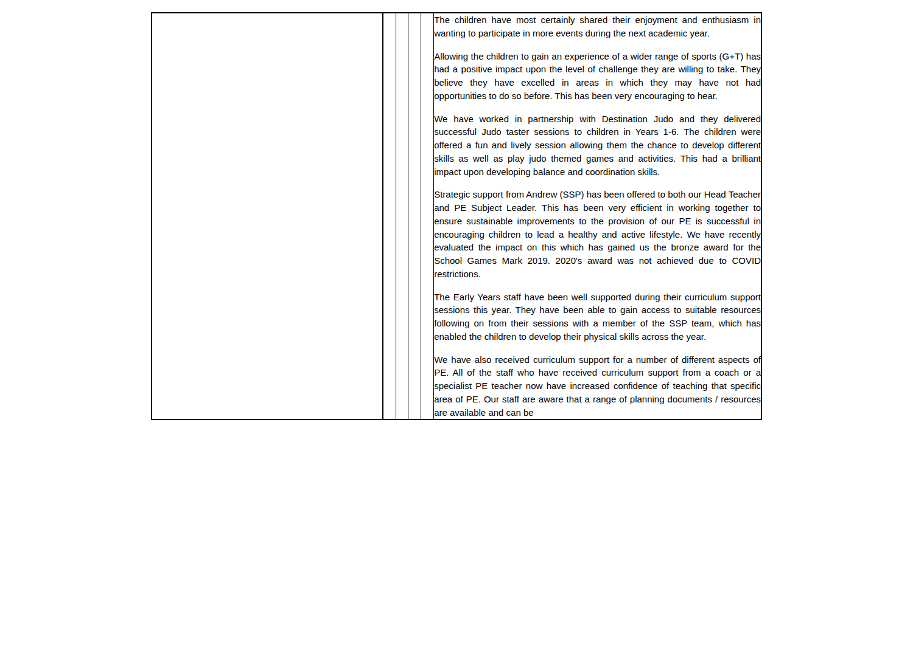| | | | | | The children have most certainly shared their enjoyment and enthusiasm in wanting to participate in more events during the next academic year. Allowing the children to gain an experience of a wider range of sports (G+T) has had a positive impact upon the level of challenge they are willing to take. They believe they have excelled in areas in which they may have not had opportunities to do so before. This has been very encouraging to hear. We have worked in partnership with Destination Judo and they delivered successful Judo taster sessions to children in Years 1-6. The children were offered a fun and lively session allowing them the chance to develop different skills as well as play judo themed games and activities. This had a brilliant impact upon developing balance and coordination skills. Strategic support from Andrew (SSP) has been offered to both our Head Teacher and PE Subject Leader. This has been very efficient in working together to ensure sustainable improvements to the provision of our PE is successful in encouraging children to lead a healthy and active lifestyle. We have recently evaluated the impact on this which has gained us the bronze award for the School Games Mark 2019. 2020's award was not achieved due to COVID restrictions. The Early Years staff have been well supported during their curriculum support sessions this year. They have been able to gain access to suitable resources following on from their sessions with a member of the SSP team, which has enabled the children to develop their physical skills across the year. We have also received curriculum support for a number of different aspects of PE. All of the staff who have received curriculum support from a coach or a specialist PE teacher now have increased confidence of teaching that specific area of PE. Our staff are aware that a range of planning documents / resources are available and can be |